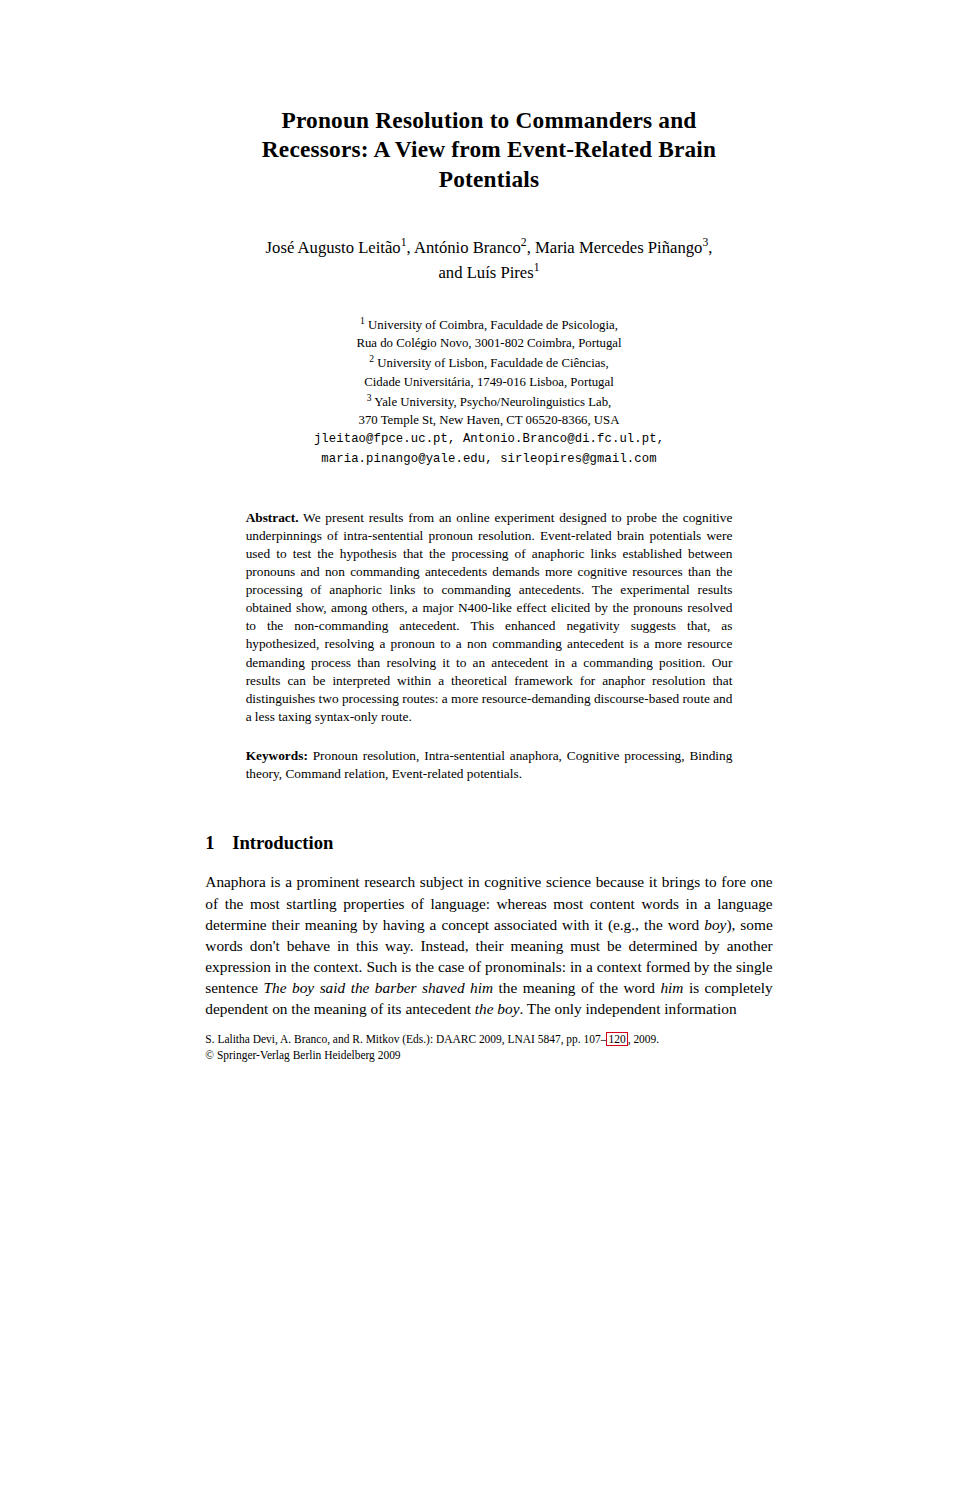Pronoun Resolution to Commanders and
Recessors: A View from Event-Related Brain
Potentials
José Augusto Leitão1, António Branco2, Maria Mercedes Piñango3,
and Luís Pires1
1 University of Coimbra, Faculdade de Psicologia,
Rua do Colégio Novo, 3001-802 Coimbra, Portugal
2 University of Lisbon, Faculdade de Ciências,
Cidade Universitária, 1749-016 Lisboa, Portugal
3 Yale University, Psycho/Neurolinguistics Lab,
370 Temple St, New Haven, CT 06520-8366, USA
jleitao@fpce.uc.pt, Antonio.Branco@di.fc.ul.pt,
maria.pinango@yale.edu, sirleopires@gmail.com
Abstract. We present results from an online experiment designed to probe the cognitive underpinnings of intra-sentential pronoun resolution. Event-related brain potentials were used to test the hypothesis that the processing of anaphoric links established between pronouns and non commanding antecedents demands more cognitive resources than the processing of anaphoric links to commanding antecedents. The experimental results obtained show, among others, a major N400-like effect elicited by the pronouns resolved to the non-commanding antecedent. This enhanced negativity suggests that, as hypothesized, resolving a pronoun to a non commanding antecedent is a more resource demanding process than resolving it to an antecedent in a commanding position. Our results can be interpreted within a theoretical framework for anaphor resolution that distinguishes two processing routes: a more resource-demanding discourse-based route and a less taxing syntax-only route.
Keywords: Pronoun resolution, Intra-sentential anaphora, Cognitive processing, Binding theory, Command relation, Event-related potentials.
1 Introduction
Anaphora is a prominent research subject in cognitive science because it brings to fore one of the most startling properties of language: whereas most content words in a language determine their meaning by having a concept associated with it (e.g., the word boy), some words don't behave in this way. Instead, their meaning must be determined by another expression in the context. Such is the case of pronominals: in a context formed by the single sentence The boy said the barber shaved him the meaning of the word him is completely dependent on the meaning of its antecedent the boy. The only independent information
S. Lalitha Devi, A. Branco, and R. Mitkov (Eds.): DAARC 2009, LNAI 5847, pp. 107–120, 2009.
© Springer-Verlag Berlin Heidelberg 2009